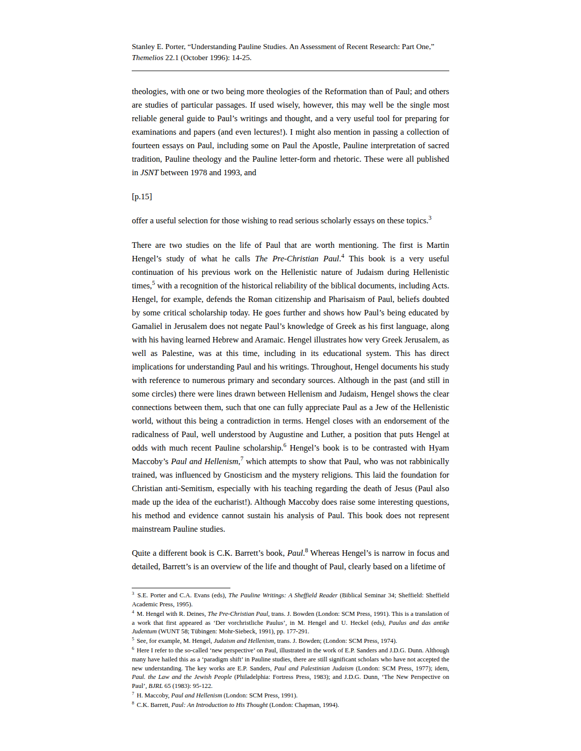Stanley E. Porter, “Understanding Pauline Studies. An Assessment of Recent Research: Part One,” Themelios 22.1 (October 1996): 14-25.
theologies, with one or two being more theologies of the Reformation than of Paul; and others are studies of particular passages. If used wisely, however, this may well be the single most reliable general guide to Paul’s writings and thought, and a very useful tool for preparing for examinations and papers (and even lectures!). I might also mention in passing a collection of fourteen essays on Paul, including some on Paul the Apostle, Pauline interpretation of sacred tradition, Pauline theology and the Pauline letter-form and rhetoric. These were all published in JSNT between 1978 and 1993, and
[p.15]
offer a useful selection for those wishing to read serious scholarly essays on these topics.3
There are two studies on the life of Paul that are worth mentioning. The first is Martin Hengel’s study of what he calls The Pre-Christian Paul.4 This book is a very useful continuation of his previous work on the Hellenistic nature of Judaism during Hellenistic times,5 with a recognition of the historical reliability of the biblical documents, including Acts. Hengel, for example, defends the Roman citizenship and Pharisaism of Paul, beliefs doubted by some critical scholarship today. He goes further and shows how Paul’s being educated by Gamaliel in Jerusalem does not negate Paul’s knowledge of Greek as his first language, along with his having learned Hebrew and Aramaic. Hengel illustrates how very Greek Jerusalem, as well as Palestine, was at this time, including in its educational system. This has direct implications for understanding Paul and his writings. Throughout, Hengel documents his study with reference to numerous primary and secondary sources. Although in the past (and still in some circles) there were lines drawn between Hellenism and Judaism, Hengel shows the clear connections between them, such that one can fully appreciate Paul as a Jew of the Hellenistic world, without this being a contradiction in terms. Hengel closes with an endorsement of the radicalness of Paul, well understood by Augustine and Luther, a position that puts Hengel at odds with much recent Pauline scholarship.6 Hengel’s book is to be contrasted with Hyam Maccoby’s Paul and Hellenism,7 which attempts to show that Paul, who was not rabbinically trained, was influenced by Gnosticism and the mystery religions. This laid the foundation for Christian anti-Semitism, especially with his teaching regarding the death of Jesus (Paul also made up the idea of the eucharist!). Although Maccoby does raise some interesting questions, his method and evidence cannot sustain his analysis of Paul. This book does not represent mainstream Pauline studies.
Quite a different book is C.K. Barrett’s book, Paul.8 Whereas Hengel’s is narrow in focus and detailed, Barrett’s is an overview of the life and thought of Paul, clearly based on a lifetime of
3 S.E. Porter and C.A. Evans (eds), The Pauline Writings: A Sheffield Reader (Biblical Seminar 34; Sheffield: Sheffield Academic Press, 1995).
4 M. Hengel with R. Deines, The Pre-Christian Paul, trans. J. Bowden (London: SCM Press, 1991). This is a translation of a work that first appeared as ‘Der vorchristliche Paulus’, in M. Hengel and U. Heckel (eds), Paulus and das antike Judentum (WUNT 58; Tübingen: Mohr-Siebeck, 1991), pp. 177-291.
5 See, for example, M. Hengel, Judaism and Hellenism, trans. J. Bowden; (London: SCM Press, 1974).
6 Here I refer to the so-called ‘new perspective’ on Paul, illustrated in the work of E.P. Sanders and J.D.G. Dunn. Although many have hailed this as a ‘paradigm shift’ in Pauline studies, there are still significant scholars who have not accepted the new understanding. The key works are E.P. Sanders, Paul and Palestinian Judaism (London: SCM Press, 1977); idem, Paul. the Law and the Jewish People (Philadelphia: Fortress Press, 1983); and J.D.G. Dunn, ‘The New Perspective on Paul’, BJRL 65 (1983): 95-122.
7 H. Maccoby, Paul and Hellenism (London: SCM Press, 1991).
8 C.K. Barrett, Paul: An Introduction to His Thought (London: Chapman, 1994).